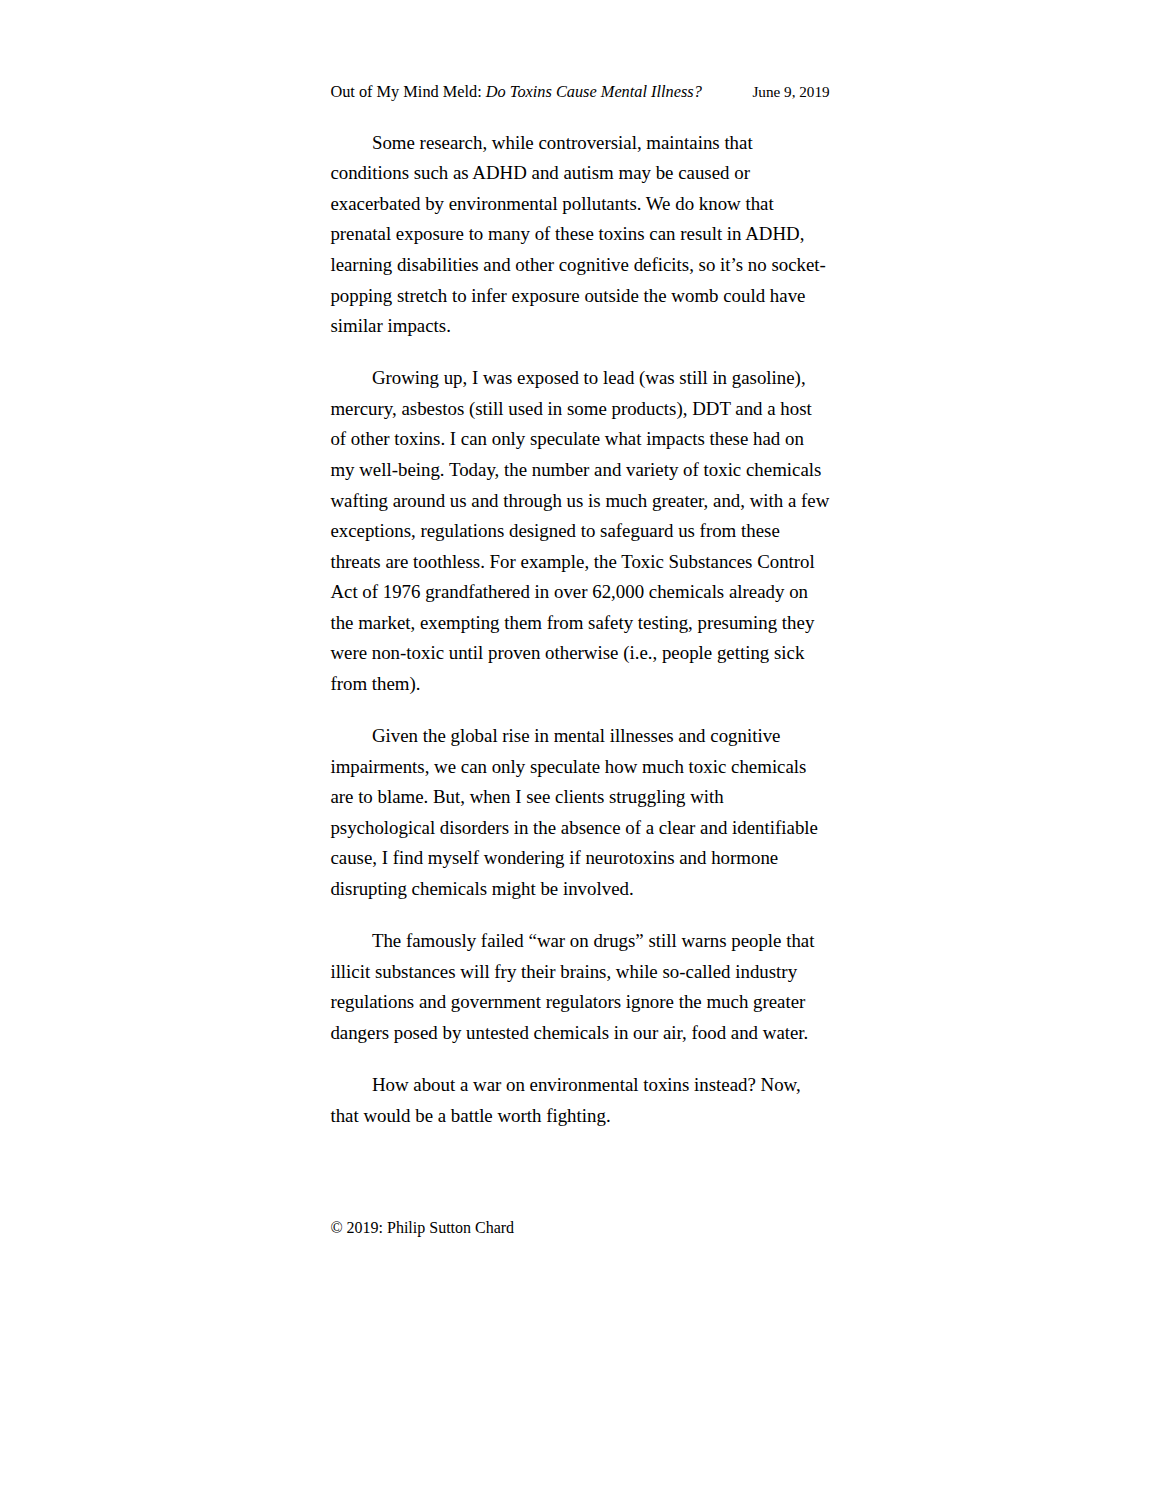Out of My Mind Meld: Do Toxins Cause Mental Illness? June 9, 2019
Some research, while controversial, maintains that conditions such as ADHD and autism may be caused or exacerbated by environmental pollutants. We do know that prenatal exposure to many of these toxins can result in ADHD, learning disabilities and other cognitive deficits, so it’s no socket-popping stretch to infer exposure outside the womb could have similar impacts.
Growing up, I was exposed to lead (was still in gasoline), mercury, asbestos (still used in some products), DDT and a host of other toxins. I can only speculate what impacts these had on my well-being. Today, the number and variety of toxic chemicals wafting around us and through us is much greater, and, with a few exceptions, regulations designed to safeguard us from these threats are toothless. For example, the Toxic Substances Control Act of 1976 grandfathered in over 62,000 chemicals already on the market, exempting them from safety testing, presuming they were non-toxic until proven otherwise (i.e., people getting sick from them).
Given the global rise in mental illnesses and cognitive impairments, we can only speculate how much toxic chemicals are to blame. But, when I see clients struggling with psychological disorders in the absence of a clear and identifiable cause, I find myself wondering if neurotoxins and hormone disrupting chemicals might be involved.
The famously failed “war on drugs” still warns people that illicit substances will fry their brains, while so-called industry regulations and government regulators ignore the much greater dangers posed by untested chemicals in our air, food and water.
How about a war on environmental toxins instead? Now, that would be a battle worth fighting.
© 2019: Philip Sutton Chard